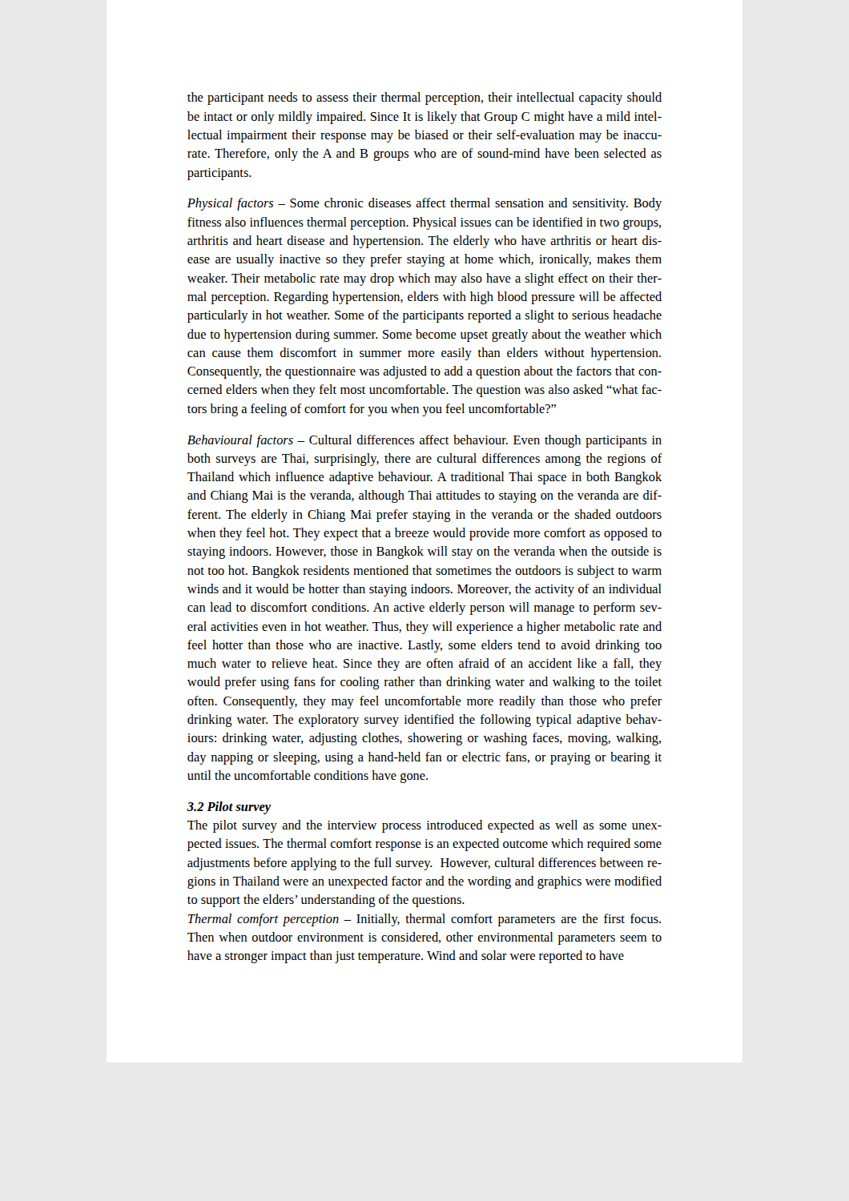the participant needs to assess their thermal perception, their intellectual capacity should be intact or only mildly impaired. Since It is likely that Group C might have a mild intellectual impairment their response may be biased or their self-evaluation may be inaccurate. Therefore, only the A and B groups who are of sound-mind have been selected as participants.
Physical factors – Some chronic diseases affect thermal sensation and sensitivity. Body fitness also influences thermal perception. Physical issues can be identified in two groups, arthritis and heart disease and hypertension. The elderly who have arthritis or heart disease are usually inactive so they prefer staying at home which, ironically, makes them weaker. Their metabolic rate may drop which may also have a slight effect on their thermal perception. Regarding hypertension, elders with high blood pressure will be affected particularly in hot weather. Some of the participants reported a slight to serious headache due to hypertension during summer. Some become upset greatly about the weather which can cause them discomfort in summer more easily than elders without hypertension. Consequently, the questionnaire was adjusted to add a question about the factors that concerned elders when they felt most uncomfortable. The question was also asked “what factors bring a feeling of comfort for you when you feel uncomfortable?”
Behavioural factors – Cultural differences affect behaviour. Even though participants in both surveys are Thai, surprisingly, there are cultural differences among the regions of Thailand which influence adaptive behaviour. A traditional Thai space in both Bangkok and Chiang Mai is the veranda, although Thai attitudes to staying on the veranda are different. The elderly in Chiang Mai prefer staying in the veranda or the shaded outdoors when they feel hot. They expect that a breeze would provide more comfort as opposed to staying indoors. However, those in Bangkok will stay on the veranda when the outside is not too hot. Bangkok residents mentioned that sometimes the outdoors is subject to warm winds and it would be hotter than staying indoors. Moreover, the activity of an individual can lead to discomfort conditions. An active elderly person will manage to perform several activities even in hot weather. Thus, they will experience a higher metabolic rate and feel hotter than those who are inactive. Lastly, some elders tend to avoid drinking too much water to relieve heat. Since they are often afraid of an accident like a fall, they would prefer using fans for cooling rather than drinking water and walking to the toilet often. Consequently, they may feel uncomfortable more readily than those who prefer drinking water. The exploratory survey identified the following typical adaptive behaviours: drinking water, adjusting clothes, showering or washing faces, moving, walking, day napping or sleeping, using a hand-held fan or electric fans, or praying or bearing it until the uncomfortable conditions have gone.
3.2 Pilot survey
The pilot survey and the interview process introduced expected as well as some unexpected issues. The thermal comfort response is an expected outcome which required some adjustments before applying to the full survey. However, cultural differences between regions in Thailand were an unexpected factor and the wording and graphics were modified to support the elders’ understanding of the questions.
Thermal comfort perception – Initially, thermal comfort parameters are the first focus. Then when outdoor environment is considered, other environmental parameters seem to have a stronger impact than just temperature. Wind and solar were reported to have